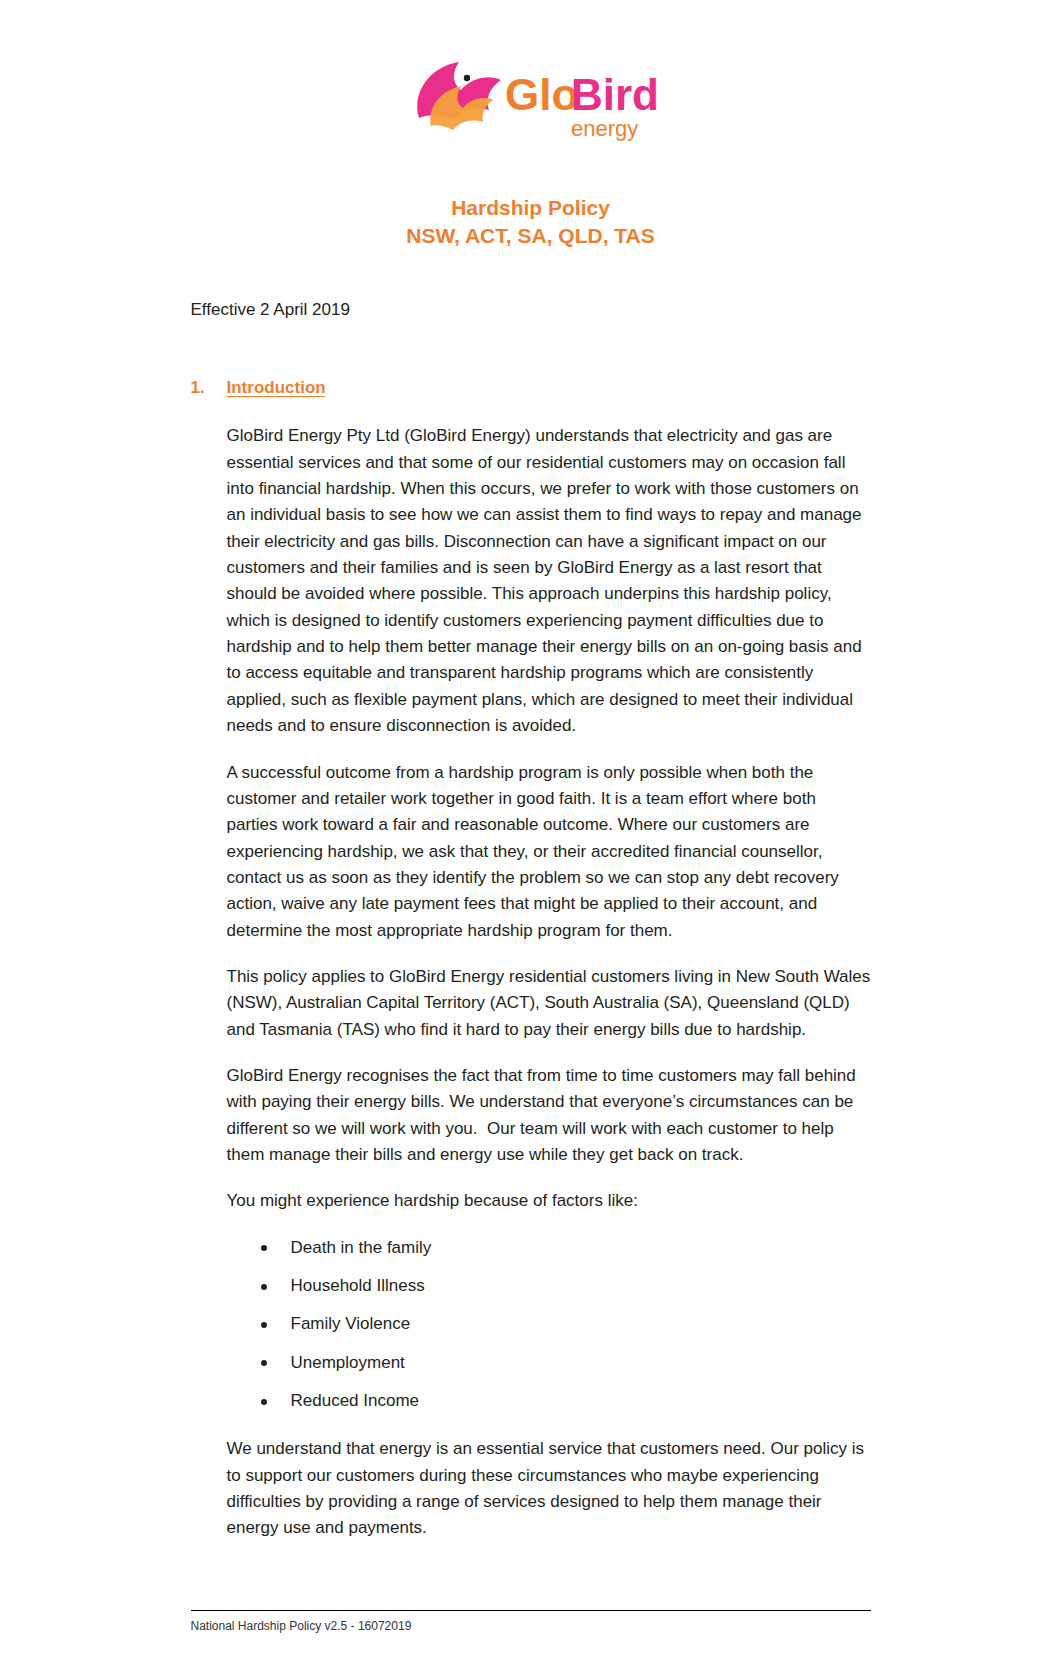Glo Bird energy
Hardship Policy NSW, ACT, SA, QLD, TAS
Effective 2 April 2019
1. Introduction
GloBird Energy Pty Ltd (GloBird Energy) understands that electricity and gas are essential services and that some of our residential customers may on occasion fall into financial hardship. When this occurs, we prefer to work with those customers on an individual basis to see how we can assist them to find ways to repay and manage their electricity and gas bills. Disconnection can have a significant impact on our customers and their families and is seen by GloBird Energy as a last resort that should be avoided where possible. This approach underpins this hardship policy, which is designed to identify customers experiencing payment difficulties due to hardship and to help them better manage their energy bills on an on-going basis and to access equitable and transparent hardship programs which are consistently applied, such as flexible payment plans, which are designed to meet their individual needs and to ensure disconnection is avoided.
A successful outcome from a hardship program is only possible when both the customer and retailer work together in good faith. It is a team effort where both parties work toward a fair and reasonable outcome. Where our customers are experiencing hardship, we ask that they, or their accredited financial counsellor, contact us as soon as they identify the problem so we can stop any debt recovery action, waive any late payment fees that might be applied to their account, and determine the most appropriate hardship program for them.
This policy applies to GloBird Energy residential customers living in New South Wales (NSW), Australian Capital Territory (ACT), South Australia (SA), Queensland (QLD) and Tasmania (TAS) who find it hard to pay their energy bills due to hardship.
GloBird Energy recognises the fact that from time to time customers may fall behind with paying their energy bills. We understand that everyone’s circumstances can be different so we will work with you. Our team will work with each customer to help them manage their bills and energy use while they get back on track.
You might experience hardship because of factors like:
Death in the family
Household Illness
Family Violence
Unemployment
Reduced Income
We understand that energy is an essential service that customers need. Our policy is to support our customers during these circumstances who maybe experiencing difficulties by providing a range of services designed to help them manage their energy use and payments.
National Hardship Policy v2.5 - 16072019